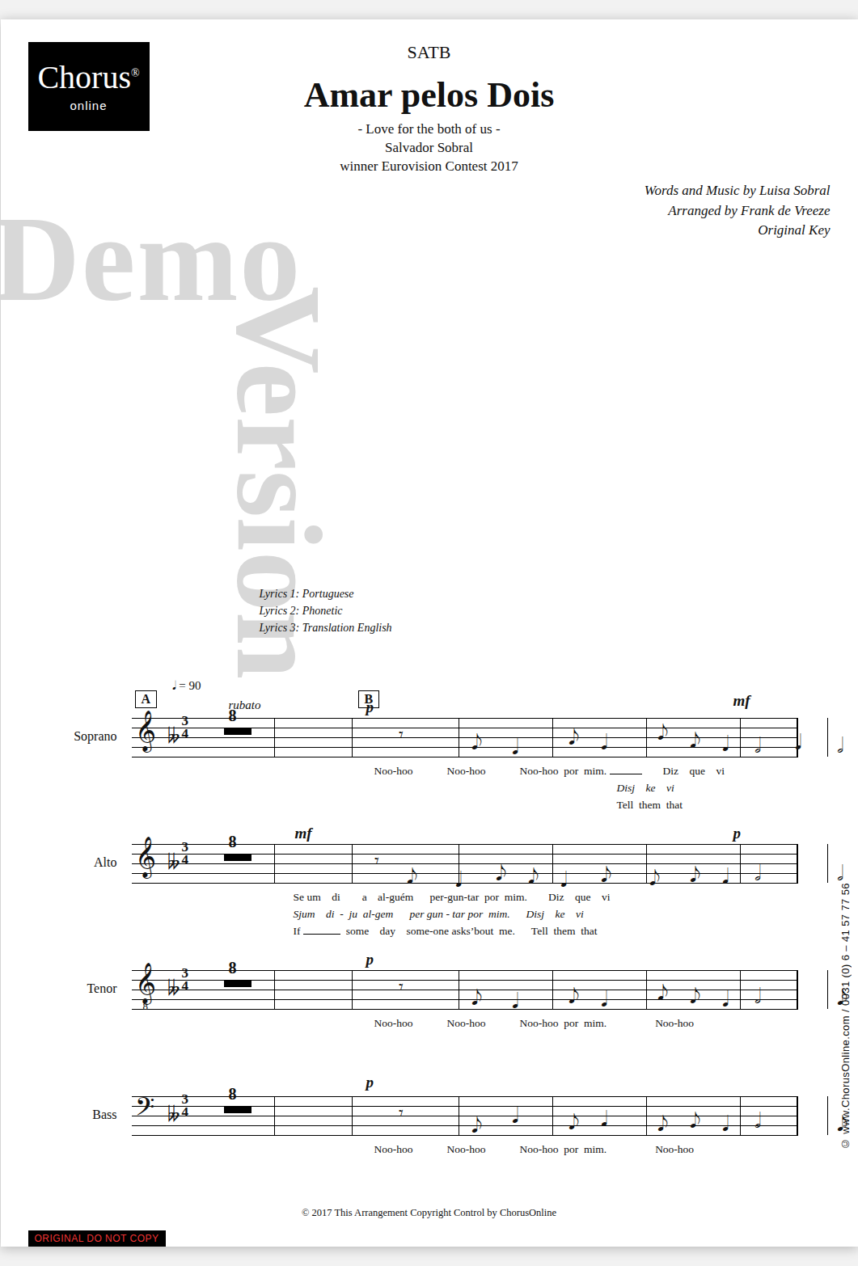Demo
Version
Chorus®
online
SATB
Amar pelos Dois
- Love for the both of us -
Salvador Sobral
winner Eurovision Contest 2017
Words and Music by Luisa Sobral
Arranged by Frank de Vreeze
Original Key
Lyrics 1: Portuguese
Lyrics 2: Phonetic
Lyrics 3: Translation English
A
B
𝅘𝅥 = 90
rubato
Soprano
p
mf
𝄞
𝄫
3
4
8
𝄾
𝅘𝅥𝅮 𝅘𝅥 𝅘𝅥𝅮 𝅘𝅥 𝅘𝅥𝅮 𝅘𝅥𝅮 𝅘𝅥 𝅗𝅥 𝅘𝅥 𝅗𝅥 𝅘𝅥𝅮 𝅘𝅥𝅮
Noo‑hoo Noo‑hoo Noo‑hoo por mim. Diz que vi
Disj ke vi
Tell them that
Alto
mf
p
𝄞
𝄫
3
4
8
𝄾
𝅘𝅥𝅮 𝅘𝅥 𝅘𝅥𝅮 𝅘𝅥𝅮 𝅘𝅥 𝅘𝅥𝅮 𝅘𝅥𝅮 𝅘𝅥𝅮 𝅘𝅥 𝅗𝅥 𝅗𝅥 𝅘𝅥𝅮 𝅘𝅥𝅮
Se um di a al‑guém per‑gun‑tar por mim. Diz que vi
Sjum di - ju al‑gem per gun - tar por mim. Disj ke vi
If some day some‑one asks’bout me. Tell them that
Tenor
p
𝄞
𝄫
3
4
8
𝄾
𝅘𝅥𝅮 𝅘𝅥 𝅘𝅥𝅮 𝅘𝅥 𝅘𝅥𝅮 𝅘𝅥𝅮 𝅘𝅥 𝅗𝅥 𝅘𝅥𝅮 𝅘𝅥
Noo‑hoo Noo‑hoo Noo‑hoo por mim. Noo‑hoo
Bass
p
𝄢
𝄫
3
4
8
𝄾
𝅘𝅥𝅮 𝅘𝅥 𝅘𝅥𝅮 𝅘𝅥 𝅘𝅥𝅮 𝅘𝅥𝅮 𝅘𝅥 𝅗𝅥 𝅘𝅥𝅮 𝅘𝅥
Noo‑hoo Noo‑hoo Noo‑hoo por mim. Noo‑hoo
© www.ChorusOnline.com / 0031 (0) 6 – 41 57 77 56
© 2017 This Arrangement Copyright Control by ChorusOnline
ORIGINAL DO NOT COPY